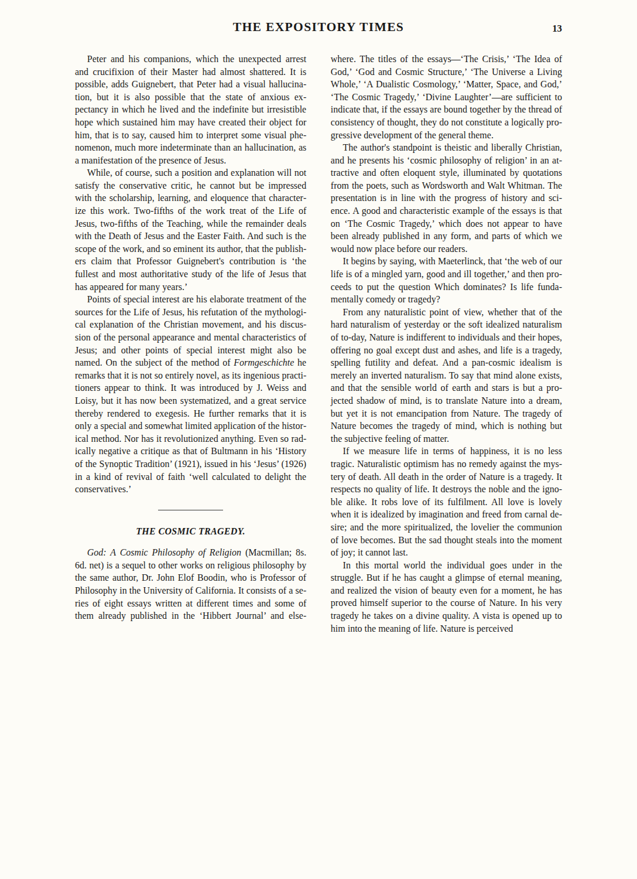The Expository Times
13
Peter and his companions, which the unexpected arrest and crucifixion of their Master had almost shattered. It is possible, adds Guignebert, that Peter had a visual hallucination, but it is also possible that the state of anxious expectancy in which he lived and the indefinite but irresistible hope which sustained him may have created their object for him, that is to say, caused him to interpret some visual phenomenon, much more indeterminate than an hallucination, as a manifestation of the presence of Jesus.
While, of course, such a position and explanation will not satisfy the conservative critic, he cannot but be impressed with the scholarship, learning, and eloquence that characterize this work. Two-fifths of the work treat of the Life of Jesus, two-fifths of the Teaching, while the remainder deals with the Death of Jesus and the Easter Faith. And such is the scope of the work, and so eminent its author, that the publishers claim that Professor Guignebert's contribution is ‘the fullest and most authoritative study of the life of Jesus that has appeared for many years.’
Points of special interest are his elaborate treatment of the sources for the Life of Jesus, his refutation of the mythological explanation of the Christian movement, and his discussion of the personal appearance and mental characteristics of Jesus; and other points of special interest might also be named. On the subject of the method of Formgeschichte he remarks that it is not so entirely novel, as its ingenious practitioners appear to think. It was introduced by J. Weiss and Loisy, but it has now been systematized, and a great service thereby rendered to exegesis. He further remarks that it is only a special and somewhat limited application of the historical method. Nor has it revolutionized anything. Even so radically negative a critique as that of Bultmann in his ‘History of the Synoptic Tradition’ (1921), issued in his ‘Jesus’ (1926) in a kind of revival of faith ‘well calculated to delight the conservatives.’
THE COSMIC TRAGEDY.
God: A Cosmic Philosophy of Religion (Macmillan; 8s. 6d. net) is a sequel to other works on religious philosophy by the same author, Dr. John Elof Boodin, who is Professor of Philosophy in the University of California. It consists of a series of eight essays written at different times and some of them already published in the ‘Hibbert Journal’ and elsewhere. The titles of the essays—‘The Crisis,’ ‘The Idea of God,’ ‘God and Cosmic Structure,’ ‘The Universe a Living Whole,’ ‘A Dualistic Cosmology,’ ‘Matter, Space, and God,’ ‘The Cosmic Tragedy,’ ‘Divine Laughter’—are sufficient to indicate that, if the essays are bound together by the thread of consistency of thought, they do not constitute a logically progressive development of the general theme.
The author's standpoint is theistic and liberally Christian, and he presents his ‘cosmic philosophy of religion’ in an attractive and often eloquent style, illuminated by quotations from the poets, such as Wordsworth and Walt Whitman. The presentation is in line with the progress of history and science. A good and characteristic example of the essays is that on ‘The Cosmic Tragedy,’ which does not appear to have been already published in any form, and parts of which we would now place before our readers.
It begins by saying, with Maeterlinck, that ‘the web of our life is of a mingled yarn, good and ill together,’ and then proceeds to put the question Which dominates? Is life fundamentally comedy or tragedy?
From any naturalistic point of view, whether that of the hard naturalism of yesterday or the soft idealized naturalism of to-day, Nature is indifferent to individuals and their hopes, offering no goal except dust and ashes, and life is a tragedy, spelling futility and defeat. And a pan-cosmic idealism is merely an inverted naturalism. To say that mind alone exists, and that the sensible world of earth and stars is but a projected shadow of mind, is to translate Nature into a dream, but yet it is not emancipation from Nature. The tragedy of Nature becomes the tragedy of mind, which is nothing but the subjective feeling of matter.
If we measure life in terms of happiness, it is no less tragic. Naturalistic optimism has no remedy against the mystery of death. All death in the order of Nature is a tragedy. It respects no quality of life. It destroys the noble and the ignoble alike. It robs love of its fulfilment. All love is lovely when it is idealized by imagination and freed from carnal desire; and the more spiritualized, the lovelier the communion of love becomes. But the sad thought steals into the moment of joy; it cannot last.
In this mortal world the individual goes under in the struggle. But if he has caught a glimpse of eternal meaning, and realized the vision of beauty even for a moment, he has proved himself superior to the course of Nature. In his very tragedy he takes on a divine quality. A vista is opened up to him into the meaning of life. Nature is perceived